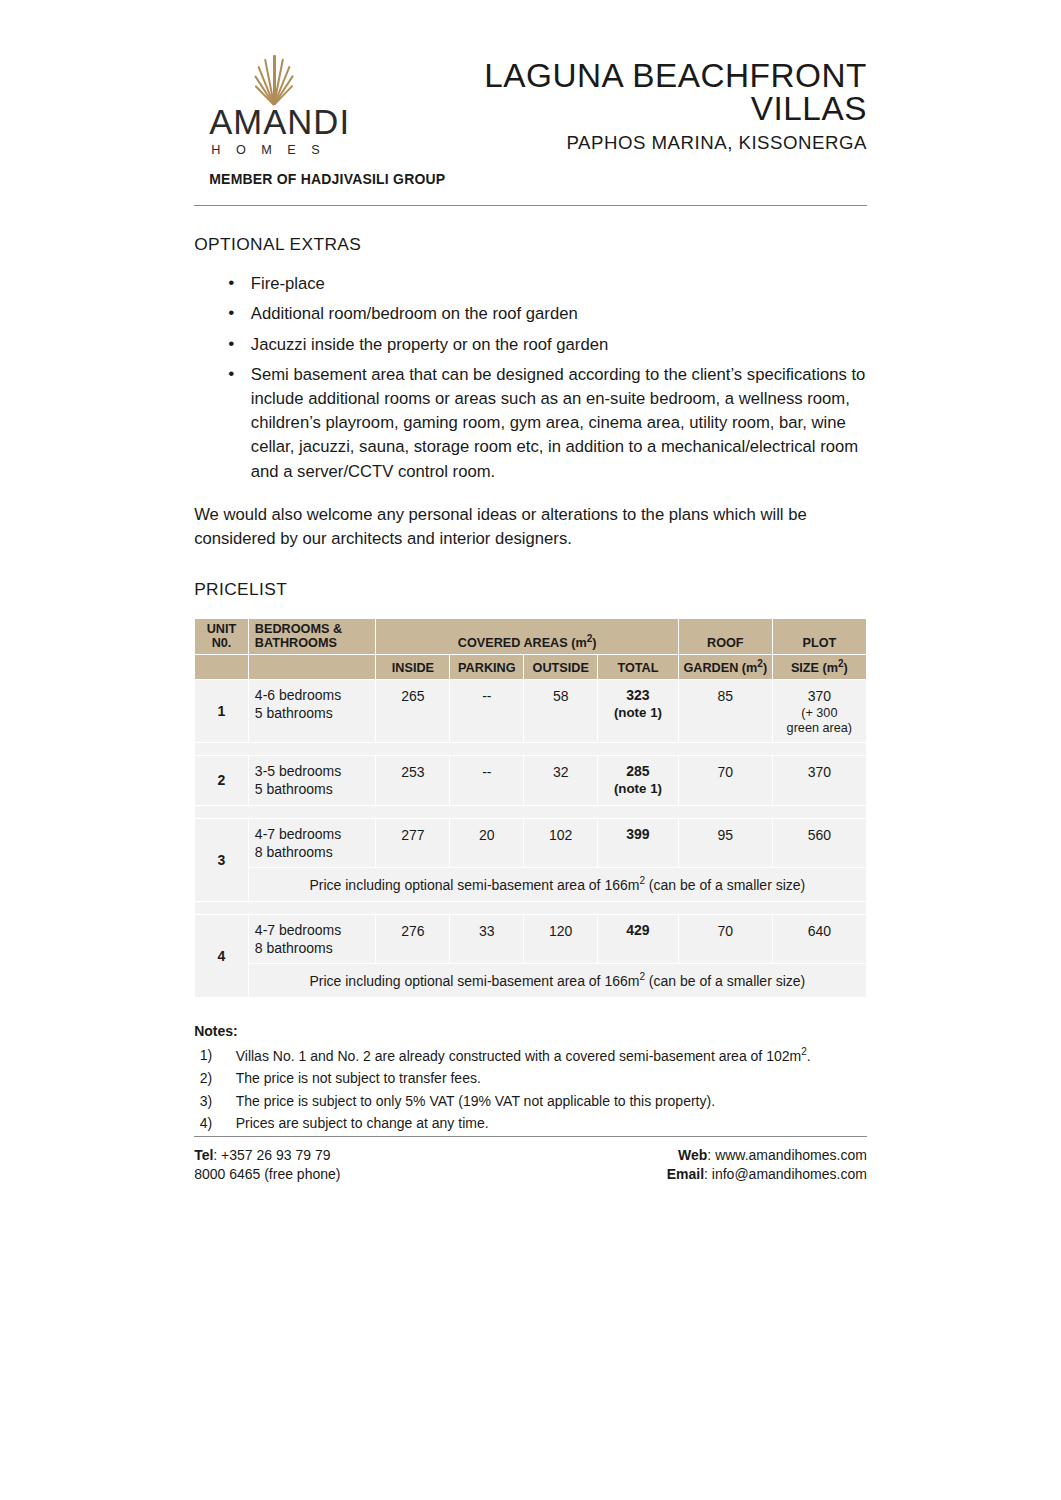AMANDI
H O M E S
MEMBER OF HADJIVASILI GROUP
LAGUNA BEACHFRONT VILLAS
PAPHOS MARINA, KISSONERGA
OPTIONAL EXTRAS
Fire-place
Additional room/bedroom on the roof garden
Jacuzzi inside the property or on the roof garden
Semi basement area that can be designed according to the client’s specifications to include additional rooms or areas such as an en-suite bedroom, a wellness room, children’s playroom, gaming room, gym area, cinema area, utility room, bar, wine cellar, jacuzzi, sauna, storage room etc, in addition to a mechanical/electrical room and a server/CCTV control room.
We would also welcome any personal ideas or alterations to the plans which will be considered by our architects and interior designers.
PRICELIST
| UNIT N0. | BEDROOMS & BATHROOMS | COVERED AREAS (m 2 ) | ROOF | PLOT |
| --- | --- | --- | --- | --- |
| | | INSIDE | PARKING | OUTSIDE | TOTAL | GARDEN (m 2 ) | SIZE (m 2 ) |
| 1 | 4-6 bedrooms 5 bathrooms | 265 | -- | 58 | 323 (note 1) | 85 | 370 (+ 300 green area) |
| 2 | 3-5 bedrooms 5 bathrooms | 253 | -- | 32 | 285 (note 1) | 70 | 370 |
| 3 | 4-7 bedrooms 8 bathrooms | 277 | 20 | 102 | 399 | 95 | 560 |
| Price including optional semi-basement area of 166m 2 (can be of a smaller size) |
| 4 | 4-7 bedrooms 8 bathrooms | 276 | 33 | 120 | 429 | 70 | 640 |
| Price including optional semi-basement area of 166m 2 (can be of a smaller size) |
Notes:
Villas No. 1 and No. 2 are already constructed with a covered semi-basement area of 102m2.
The price is not subject to transfer fees.
The price is subject to only 5% VAT (19% VAT not applicable to this property).
Prices are subject to change at any time.
Tel: +357 26 93 79 79
8000 6465 (free phone)
Web: www.amandihomes.com
Email: info@amandihomes.com